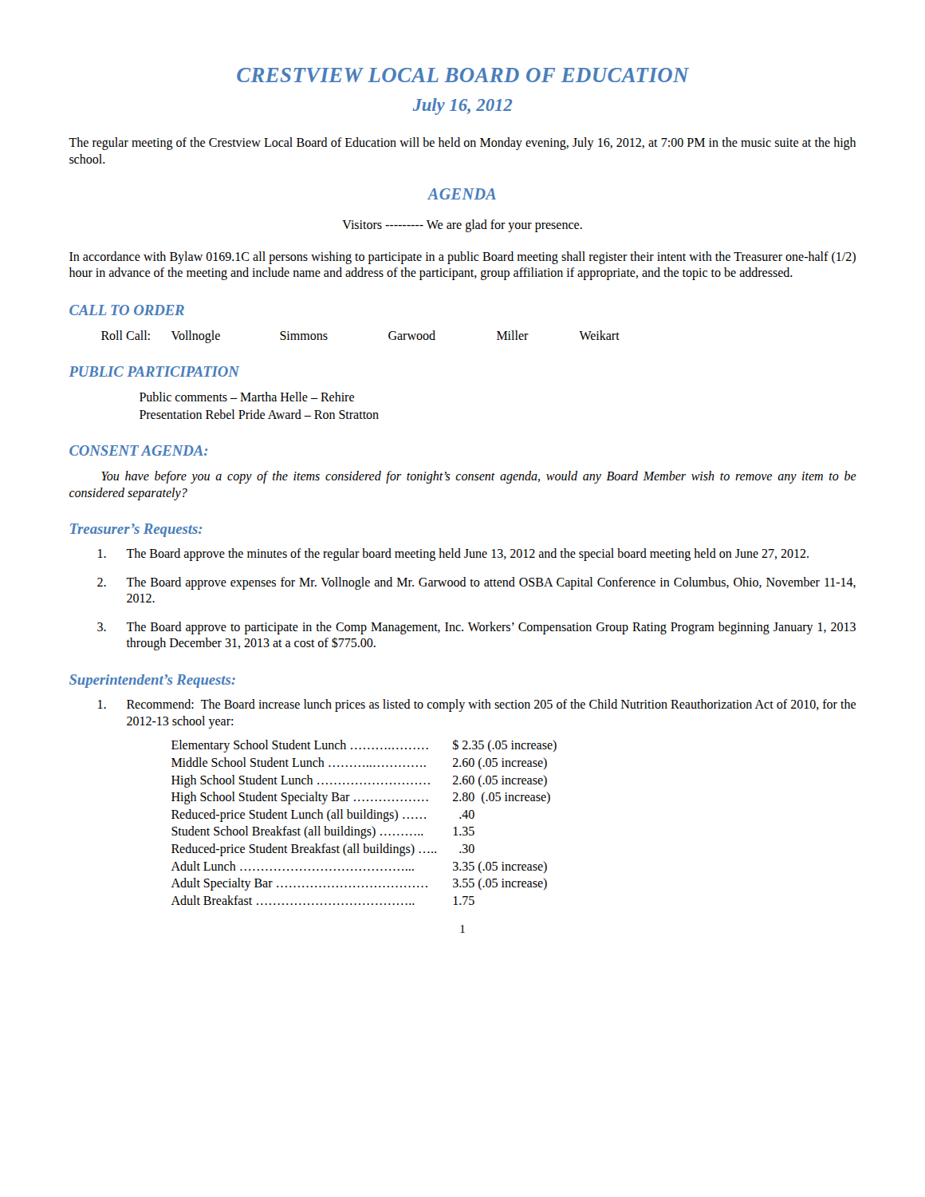CRESTVIEW LOCAL BOARD OF EDUCATION
July 16, 2012
The regular meeting of the Crestview Local Board of Education will be held on Monday evening, July 16, 2012, at 7:00 PM in the music suite at the high school.
AGENDA
Visitors --------- We are glad for your presence.
In accordance with Bylaw 0169.1C all persons wishing to participate in a public Board meeting shall register their intent with the Treasurer one-half (1/2) hour in advance of the meeting and include name and address of the participant, group affiliation if appropriate, and the topic to be addressed.
CALL TO ORDER
Roll Call: Vollnogle Simmons Garwood Miller Weikart
PUBLIC PARTICIPATION
Public comments – Martha Helle – Rehire
Presentation Rebel Pride Award – Ron Stratton
CONSENT AGENDA:
You have before you a copy of the items considered for tonight’s consent agenda, would any Board Member wish to remove any item to be considered separately?
Treasurer’s Requests:
The Board approve the minutes of the regular board meeting held June 13, 2012 and the special board meeting held on June 27, 2012.
The Board approve expenses for Mr. Vollnogle and Mr. Garwood to attend OSBA Capital Conference in Columbus, Ohio, November 11-14, 2012.
The Board approve to participate in the Comp Management, Inc. Workers’ Compensation Group Rating Program beginning January 1, 2013 through December 31, 2013 at a cost of $775.00.
Superintendent’s Requests:
Recommend: The Board increase lunch prices as listed to comply with section 205 of the Child Nutrition Reauthorization Act of 2010, for the 2012-13 school year:
| Elementary School Student Lunch ……….……… | $ 2.35 (.05 increase) |
| Middle School Student Lunch ………..…………. | 2.60 (.05 increase) |
| High School Student Lunch ……………………… | 2.60 (.05 increase) |
| High School Student Specialty Bar ……………… | 2.80 (.05 increase) |
| Reduced-price Student Lunch (all buildings) …… | .40 |
| Student School Breakfast (all buildings) ……….. | 1.35 |
| Reduced-price Student Breakfast (all buildings) ….. | .30 |
| Adult Lunch …………………………………... | 3.35 (.05 increase) |
| Adult Specialty Bar ……………………………… | 3.55 (.05 increase) |
| Adult Breakfast ……………………………….. | 1.75 |
1